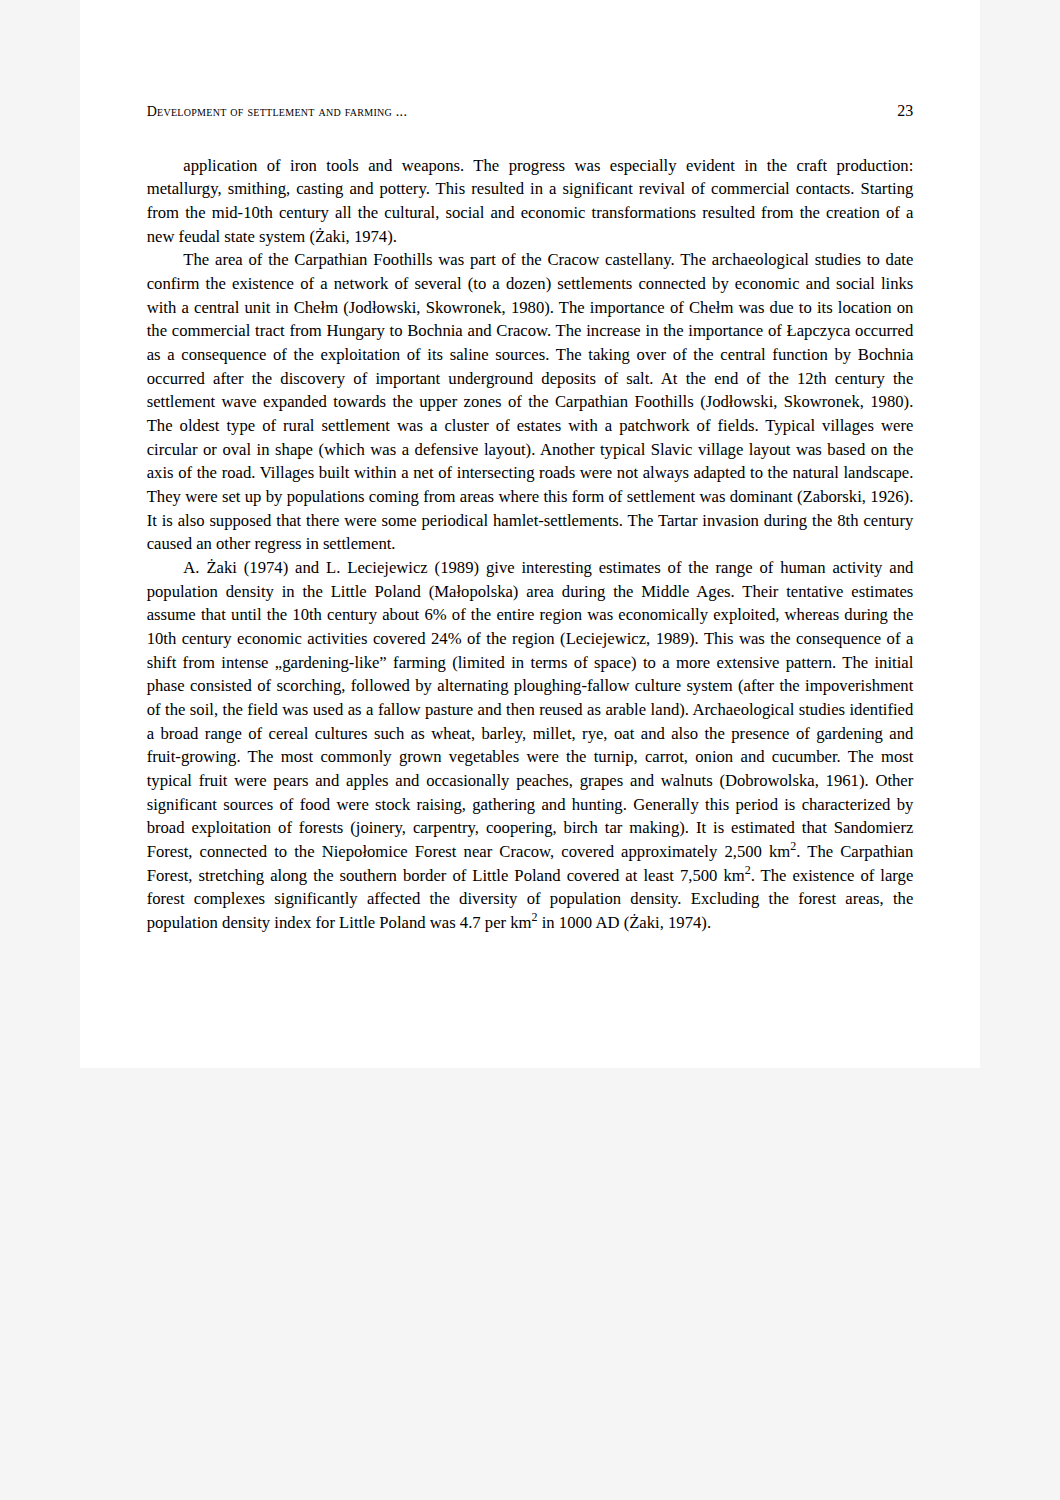Development of settlement and farming ... 23
application of iron tools and weapons. The progress was especially evident in the craft production: metallurgy, smithing, casting and pottery. This resulted in a significant revival of commercial contacts. Starting from the mid‑10th century all the cultural, social and economic transformations resulted from the creation of a new feudal state system (Żaki, 1974).
The area of the Carpathian Foothills was part of the Cracow castellany. The archaeological studies to date confirm the existence of a network of several (to a dozen) settlements connected by economic and social links with a central unit in Chełm (Jodłowski, Skowronek, 1980). The importance of Chełm was due to its location on the commercial tract from Hungary to Bochnia and Cracow. The increase in the importance of Łapczyca occurred as a consequence of the exploitation of its saline sources. The taking over of the central function by Bochnia occurred after the discovery of important underground deposits of salt. At the end of the 12th century the settlement wave expanded towards the upper zones of the Carpathian Foothills (Jodłowski, Skowronek, 1980). The oldest type of rural settlement was a cluster of estates with a patchwork of fields. Typical villages were circular or oval in shape (which was a defensive layout). Another typical Slavic village layout was based on the axis of the road. Villages built within a net of intersecting roads were not always adapted to the natural landscape. They were set up by populations coming from areas where this form of settlement was dominant (Zaborski, 1926). It is also supposed that there were some periodical hamlet‑settlements. The Tartar invasion during the 8th century caused an other regress in settlement.
A. Żaki (1974) and L. Leciejewicz (1989) give interesting estimates of the range of human activity and population density in the Little Poland (Małopolska) area during the Middle Ages. Their tentative estimates assume that until the 10th century about 6% of the entire region was economically exploited, whereas during the 10th century economic activities covered 24% of the region (Leciejewicz, 1989). This was the consequence of a shift from intense „gardening‑like” farming (limited in terms of space) to a more extensive pattern. The initial phase consisted of scorching, followed by alternating ploughing‑fallow culture system (after the impoverishment of the soil, the field was used as a fallow pasture and then reused as arable land). Archaeological studies identified a broad range of cereal cultures such as wheat, barley, millet, rye, oat and also the presence of gardening and fruit‑growing. The most commonly grown vegetables were the turnip, carrot, onion and cucumber. The most typical fruit were pears and apples and occasionally peaches, grapes and walnuts (Dobrowolska, 1961). Other significant sources of food were stock raising, gathering and hunting. Generally this period is characterized by broad exploitation of forests (joinery, carpentry, coopering, birch tar making). It is estimated that Sandomierz Forest, connected to the Niepołomice Forest near Cracow, covered approximately 2,500 km2. The Carpathian Forest, stretching along the southern border of Little Poland covered at least 7,500 km2. The existence of large forest complexes significantly affected the diversity of population density. Excluding the forest areas, the population density index for Little Poland was 4.7 per km2 in 1000 AD (Żaki, 1974).